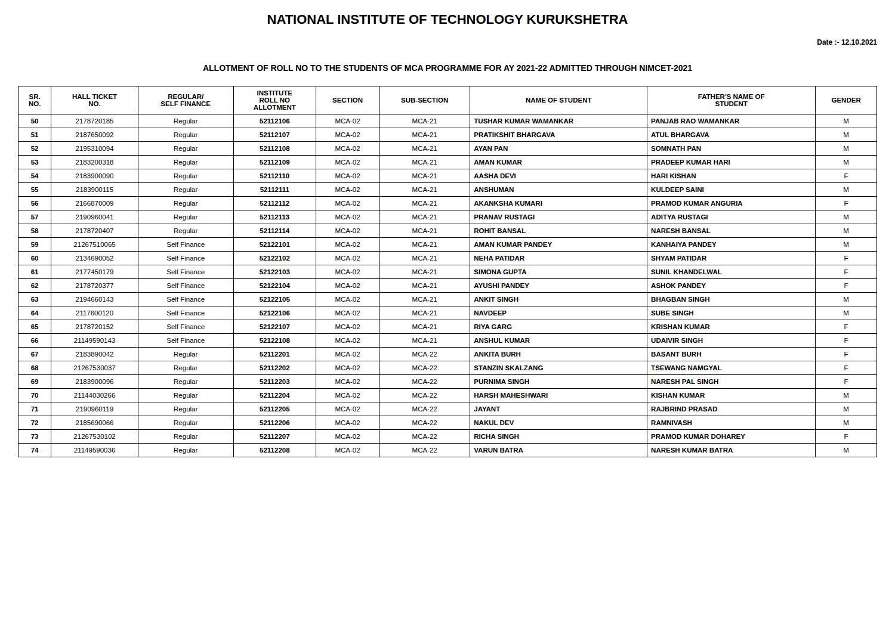NATIONAL INSTITUTE OF TECHNOLOGY KURUKSHETRA
Date :- 12.10.2021
ALLOTMENT OF ROLL NO TO THE STUDENTS OF MCA PROGRAMME FOR AY 2021-22 ADMITTED THROUGH NIMCET-2021
| SR. NO. | HALL TICKET NO. | REGULAR/ SELF FINANCE | INSTITUTE ROLL NO ALLOTMENT | SECTION | SUB-SECTION | NAME OF STUDENT | FATHER'S NAME OF STUDENT | GENDER |
| --- | --- | --- | --- | --- | --- | --- | --- | --- |
| 50 | 2178720185 | Regular | 52112106 | MCA-02 | MCA-21 | TUSHAR KUMAR WAMANKAR | PANJAB RAO WAMANKAR | M |
| 51 | 2187650092 | Regular | 52112107 | MCA-02 | MCA-21 | PRATIKSHIT BHARGAVA | ATUL BHARGAVA | M |
| 52 | 2195310094 | Regular | 52112108 | MCA-02 | MCA-21 | AYAN PAN | SOMNATH PAN | M |
| 53 | 2183200318 | Regular | 52112109 | MCA-02 | MCA-21 | AMAN KUMAR | PRADEEP KUMAR HARI | M |
| 54 | 2183900090 | Regular | 52112110 | MCA-02 | MCA-21 | AASHA DEVI | HARI KISHAN | F |
| 55 | 2183900115 | Regular | 52112111 | MCA-02 | MCA-21 | ANSHUMAN | KULDEEP SAINI | M |
| 56 | 2166870009 | Regular | 52112112 | MCA-02 | MCA-21 | AKANKSHA KUMARI | PRAMOD KUMAR ANGURIA | F |
| 57 | 2190960041 | Regular | 52112113 | MCA-02 | MCA-21 | PRANAV RUSTAGI | ADITYA RUSTAGI | M |
| 58 | 2178720407 | Regular | 52112114 | MCA-02 | MCA-21 | ROHIT BANSAL | NARESH BANSAL | M |
| 59 | 21267510065 | Self Finance | 52122101 | MCA-02 | MCA-21 | AMAN KUMAR PANDEY | KANHAIYA PANDEY | M |
| 60 | 2134690052 | Self Finance | 52122102 | MCA-02 | MCA-21 | NEHA PATIDAR | SHYAM PATIDAR | F |
| 61 | 2177450179 | Self Finance | 52122103 | MCA-02 | MCA-21 | SIMONA GUPTA | SUNIL KHANDELWAL | F |
| 62 | 2178720377 | Self Finance | 52122104 | MCA-02 | MCA-21 | AYUSHI PANDEY | ASHOK PANDEY | F |
| 63 | 2194660143 | Self Finance | 52122105 | MCA-02 | MCA-21 | ANKIT SINGH | BHAGBAN SINGH | M |
| 64 | 2117600120 | Self Finance | 52122106 | MCA-02 | MCA-21 | NAVDEEP | SUBE SINGH | M |
| 65 | 2178720152 | Self Finance | 52122107 | MCA-02 | MCA-21 | RIYA GARG | KRISHAN KUMAR | F |
| 66 | 21149590143 | Self Finance | 52122108 | MCA-02 | MCA-21 | ANSHUL KUMAR | UDAIVIR SINGH | F |
| 67 | 2183890042 | Regular | 52112201 | MCA-02 | MCA-22 | ANKITA BURH | BASANT BURH | F |
| 68 | 21267530037 | Regular | 52112202 | MCA-02 | MCA-22 | STANZIN SKALZANG | TSEWANG NAMGYAL | F |
| 69 | 2183900096 | Regular | 52112203 | MCA-02 | MCA-22 | PURNIMA SINGH | NARESH PAL SINGH | F |
| 70 | 21144030266 | Regular | 52112204 | MCA-02 | MCA-22 | HARSH MAHESHWARI | KISHAN KUMAR | M |
| 71 | 2190960119 | Regular | 52112205 | MCA-02 | MCA-22 | JAYANT | RAJBRIND PRASAD | M |
| 72 | 2185690066 | Regular | 52112206 | MCA-02 | MCA-22 | NAKUL DEV | RAMNIVASH | M |
| 73 | 21267530102 | Regular | 52112207 | MCA-02 | MCA-22 | RICHA SINGH | PRAMOD KUMAR DOHAREY | F |
| 74 | 21149590036 | Regular | 52112208 | MCA-02 | MCA-22 | VARUN BATRA | NARESH KUMAR BATRA | M |